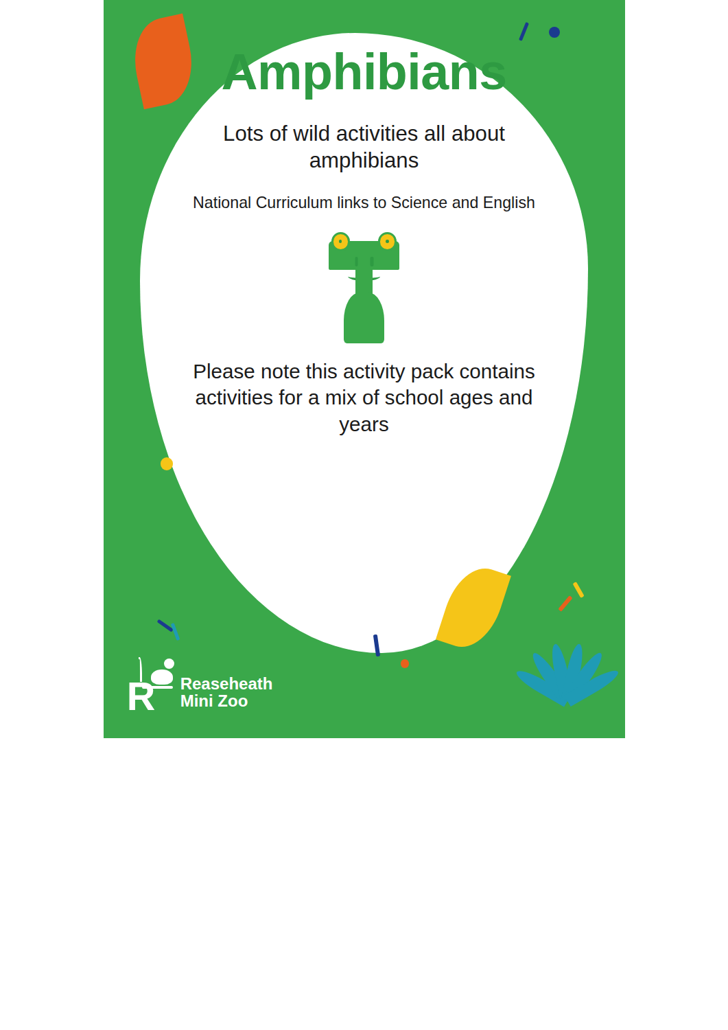Amphibians
Lots of wild activities all about amphibians
National Curriculum links to Science and English
Please note this activity pack contains activities for a mix of school ages and years
R
Reaseheath Mini Zoo